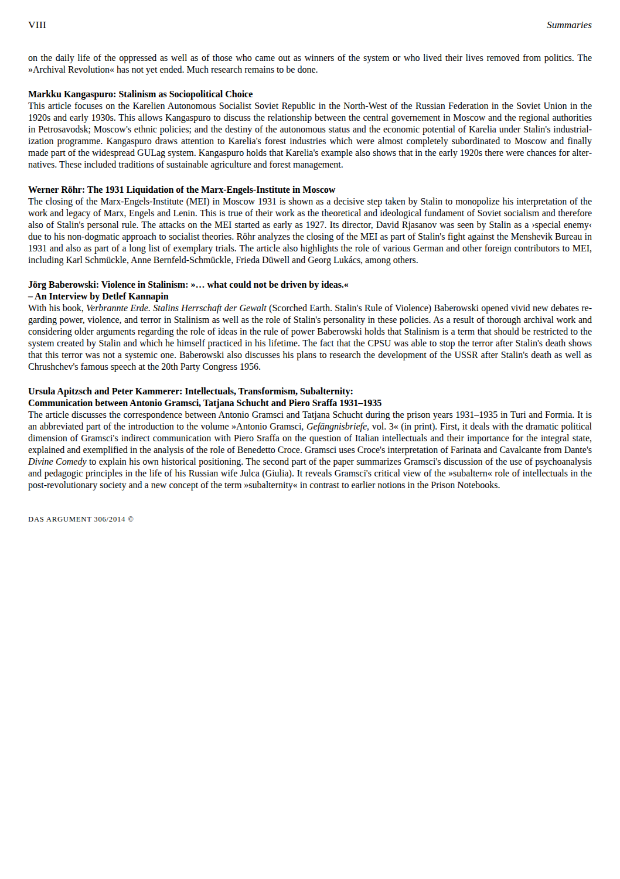VIII Summaries
on the daily life of the oppressed as well as of those who came out as winners of the system or who lived their lives removed from politics. The »Archival Revolution« has not yet ended. Much research remains to be done.
Markku Kangaspuro: Stalinism as Sociopolitical Choice
This article focuses on the Karelien Autonomous Socialist Soviet Republic in the North-West of the Russian Federation in the Soviet Union in the 1920s and early 1930s. This allows Kangaspuro to discuss the relationship between the central governement in Moscow and the regional authorities in Petrosavodsk; Moscow's ethnic policies; and the destiny of the autonomous status and the economic potential of Karelia under Stalin's industrialization programme. Kangaspuro draws attention to Karelia's forest industries which were almost completely subordinated to Moscow and finally made part of the widespread GULag system. Kangaspuro holds that Karelia's example also shows that in the early 1920s there were chances for alternatives. These included traditions of sustainable agriculture and forest management.
Werner Röhr: The 1931 Liquidation of the Marx-Engels-Institute in Moscow
The closing of the Marx-Engels-Institute (MEI) in Moscow 1931 is shown as a decisive step taken by Stalin to monopolize his interpretation of the work and legacy of Marx, Engels and Lenin. This is true of their work as the theoretical and ideological fundament of Soviet socialism and therefore also of Stalin's personal rule. The attacks on the MEI started as early as 1927. Its director, David Rjasanov was seen by Stalin as a ›special enemy‹ due to his non-dogmatic approach to socialist theories. Röhr analyzes the closing of the MEI as part of Stalin's fight against the Menshevik Bureau in 1931 and also as part of a long list of exemplary trials. The article also highlights the role of various German and other foreign contributors to MEI, including Karl Schmückle, Anne Bernfeld-Schmückle, Frieda Düwell and Georg Lukács, among others.
Jörg Baberowski: Violence in Stalinism: »… what could not be driven by ideas.«
– An Interview by Detlef Kannapin
With his book, Verbrannte Erde. Stalins Herrschaft der Gewalt (Scorched Earth. Stalin's Rule of Violence) Baberowski opened vivid new debates regarding power, violence, and terror in Stalinism as well as the role of Stalin's personality in these policies. As a result of thorough archival work and considering older arguments regarding the role of ideas in the rule of power Baberowski holds that Stalinism is a term that should be restricted to the system created by Stalin and which he himself practiced in his lifetime. The fact that the CPSU was able to stop the terror after Stalin's death shows that this terror was not a systemic one. Baberowski also discusses his plans to research the development of the USSR after Stalin's death as well as Chrushchev's famous speech at the 20th Party Congress 1956.
Ursula Apitzsch and Peter Kammerer: Intellectuals, Transformism, Subalternity:
Communication between Antonio Gramsci, Tatjana Schucht and Piero Sraffa 1931–1935
The article discusses the correspondence between Antonio Gramsci and Tatjana Schucht during the prison years 1931–1935 in Turi and Formia. It is an abbreviated part of the introduction to the volume »Antonio Gramsci, Gefängnisbriefe, vol. 3« (in print). First, it deals with the dramatic political dimension of Gramsci's indirect communication with Piero Sraffa on the question of Italian intellectuals and their importance for the integral state, explained and exemplified in the analysis of the role of Benedetto Croce. Gramsci uses Croce's interpretation of Farinata and Cavalcante from Dante's Divine Comedy to explain his own historical positioning. The second part of the paper summarizes Gramsci's discussion of the use of psychoanalysis and pedagogic principles in the life of his Russian wife Julca (Giulia). It reveals Gramsci's critical view of the »subaltern« role of intellectuals in the post-revolutionary society and a new concept of the term »subalternity« in contrast to earlier notions in the Prison Notebooks.
DAS ARGUMENT 306/2014 ©